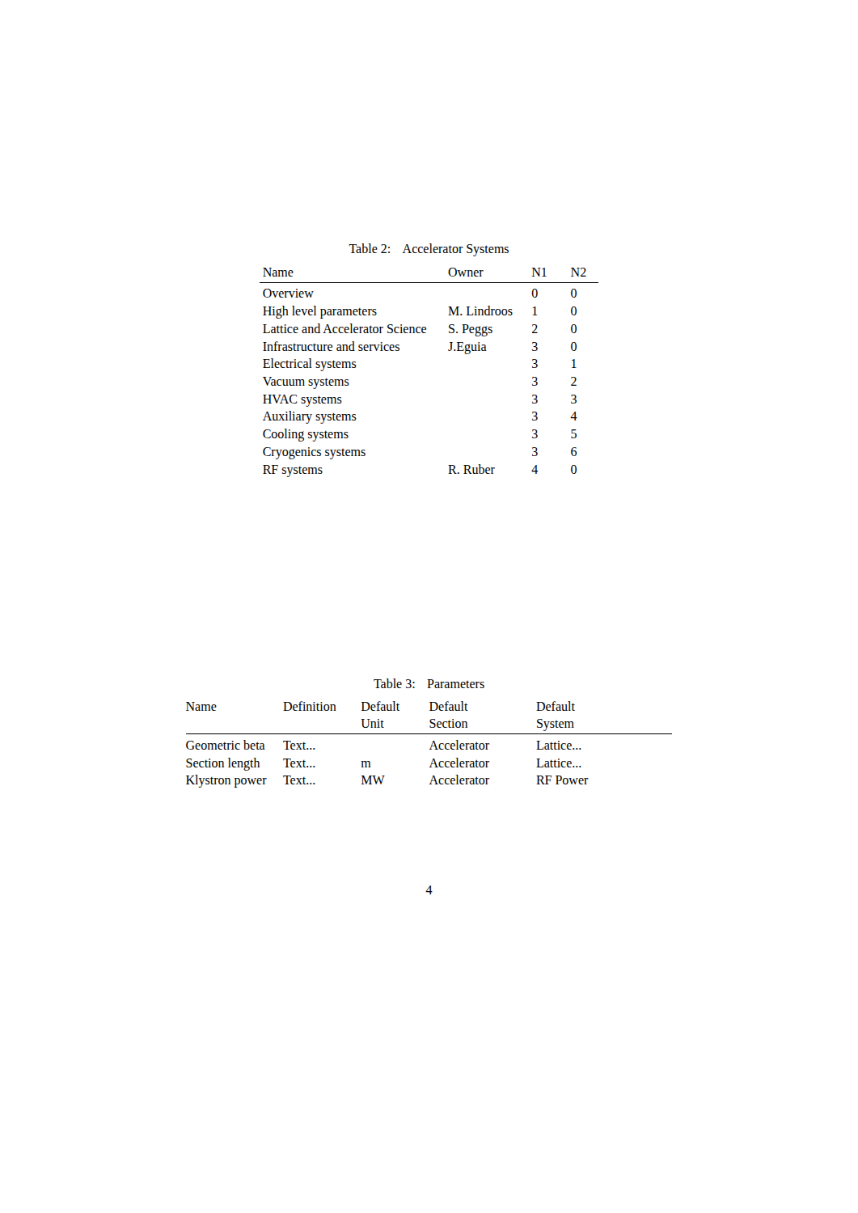Table 2: Accelerator Systems
| Name | Owner | N1 | N2 |
| --- | --- | --- | --- |
| Overview | | 0 | 0 |
| High level parameters | M. Lindroos | 1 | 0 |
| Lattice and Accelerator Science | S. Peggs | 2 | 0 |
| Infrastructure and services | J.Eguia | 3 | 0 |
| Electrical systems | | 3 | 1 |
| Vacuum systems | | 3 | 2 |
| HVAC systems | | 3 | 3 |
| Auxiliary systems | | 3 | 4 |
| Cooling systems | | 3 | 5 |
| Cryogenics systems | | 3 | 6 |
| RF systems | R. Ruber | 4 | 0 |
Table 3: Parameters
| Name | Definition | Default | Default | Default |
| --- | --- | --- | --- | --- |
| | | Unit | Section | System |
| Geometric beta | Text... | | Accelerator | Lattice... |
| Section length | Text... | m | Accelerator | Lattice... |
| Klystron power | Text... | MW | Accelerator | RF Power |
4